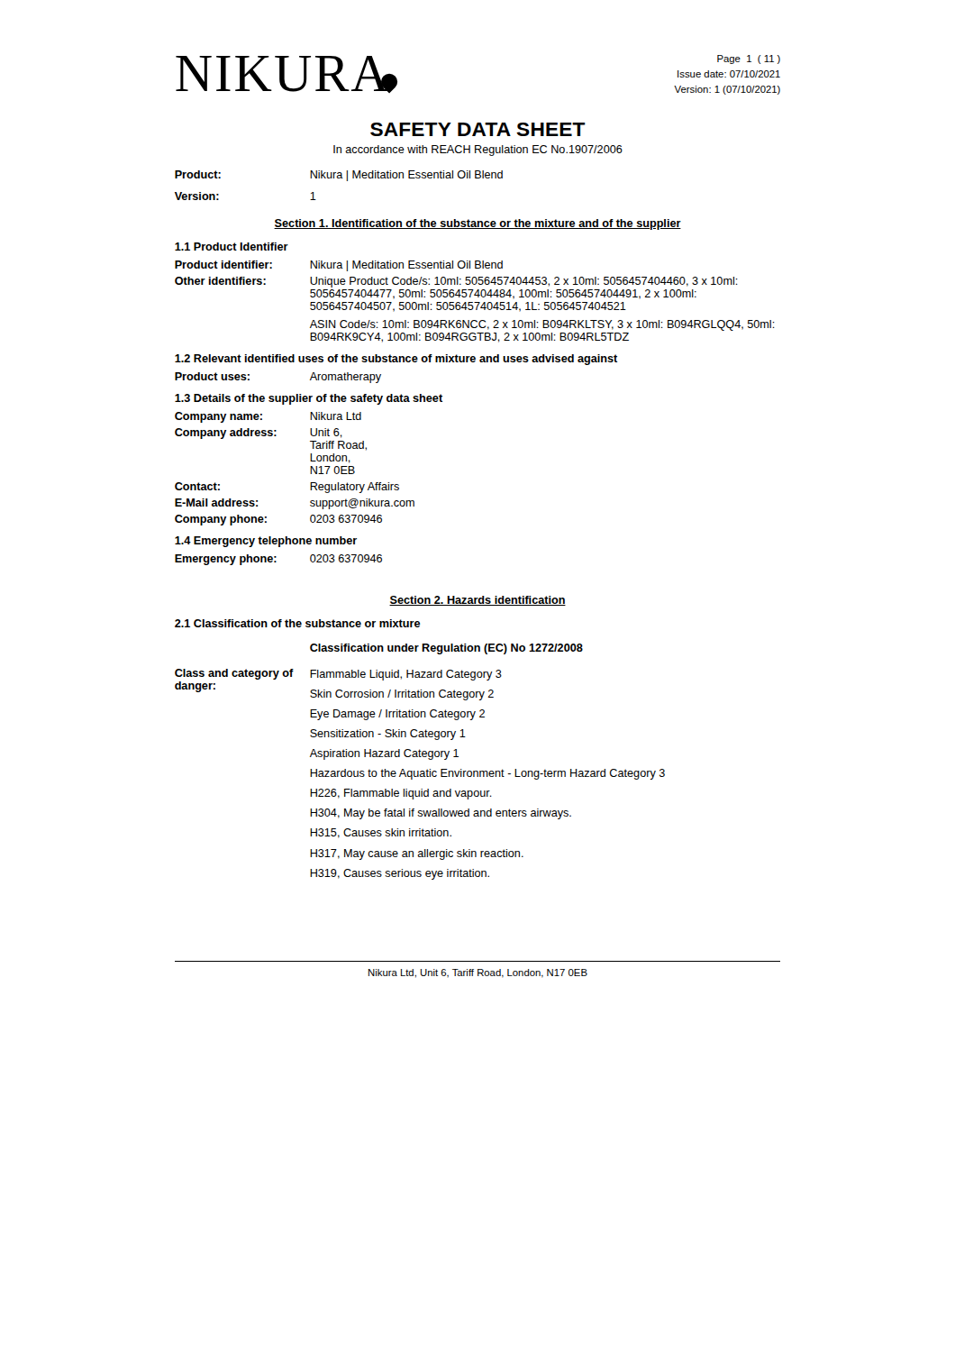NIKURA
Page 1 ( 11 )
Issue date: 07/10/2021
Version: 1 (07/10/2021)
SAFETY DATA SHEET
In accordance with REACH Regulation EC No.1907/2006
Product:
Nikura | Meditation Essential Oil Blend
Version:
1
Section 1. Identification of the substance or the mixture and of the supplier
1.1 Product Identifier
Product identifier:
Nikura | Meditation Essential Oil Blend
Other identifiers:
Unique Product Code/s: 10ml: 5056457404453, 2 x 10ml: 5056457404460, 3 x 10ml: 5056457404477, 50ml: 5056457404484, 100ml: 5056457404491, 2 x 100ml: 5056457404507, 500ml: 5056457404514, 1L: 5056457404521
ASIN Code/s: 10ml: B094RK6NCC, 2 x 10ml: B094RKLTSY, 3 x 10ml: B094RGLQQ4, 50ml: B094RK9CY4, 100ml: B094RGGTBJ, 2 x 100ml: B094RL5TDZ
1.2 Relevant identified uses of the substance of mixture and uses advised against
Product uses:
Aromatherapy
1.3 Details of the supplier of the safety data sheet
Company name:
Nikura Ltd
Company address:
Unit 6,
Tariff Road,
London,
N17 0EB
Contact:
Regulatory Affairs
E-Mail address:
support@nikura.com
Company phone:
0203 6370946
1.4 Emergency telephone number
Emergency phone:
0203 6370946
Section 2. Hazards identification
2.1 Classification of the substance or mixture
Classification under Regulation (EC) No 1272/2008
Class and category of danger:
Flammable Liquid, Hazard Category 3
Skin Corrosion / Irritation Category 2
Eye Damage / Irritation Category 2
Sensitization - Skin Category 1
Aspiration Hazard Category 1
Hazardous to the Aquatic Environment - Long-term Hazard Category 3
H226, Flammable liquid and vapour.
H304, May be fatal if swallowed and enters airways.
H315, Causes skin irritation.
H317, May cause an allergic skin reaction.
H319, Causes serious eye irritation.
Nikura Ltd, Unit 6, Tariff Road, London, N17 0EB